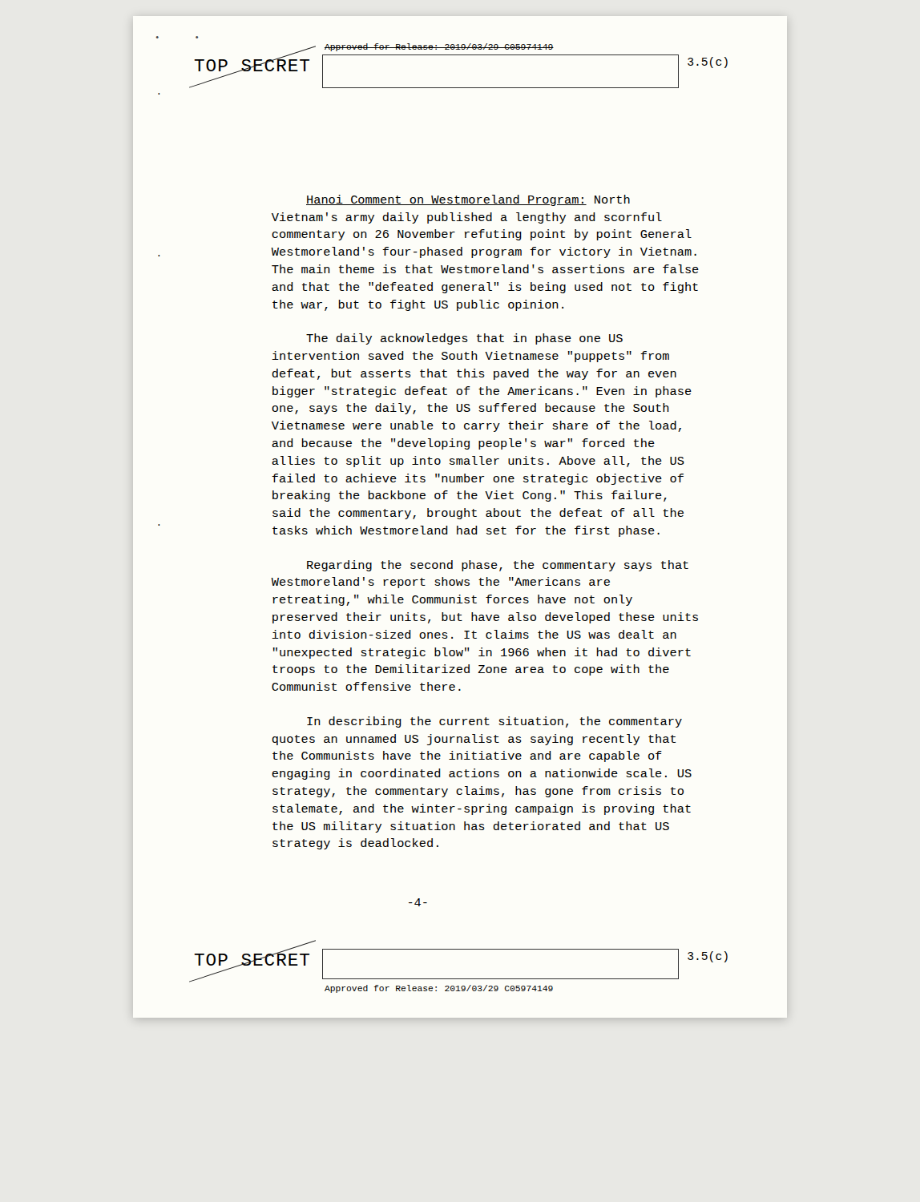• •
·
·
·
TOP SECRET
Approved for Release: 2019/03/29 C05974149
3.5(c)
Hanoi Comment on Westmoreland Program: North Vietnam's army daily published a lengthy and scornful commentary on 26 November refuting point by point General Westmoreland's four-phased program for victory in Vietnam. The main theme is that Westmoreland's assertions are false and that the "defeated general" is being used not to fight the war, but to fight US public opinion.
The daily acknowledges that in phase one US intervention saved the South Vietnamese "puppets" from defeat, but asserts that this paved the way for an even bigger "strategic defeat of the Americans." Even in phase one, says the daily, the US suffered because the South Vietnamese were unable to carry their share of the load, and because the "developing people's war" forced the allies to split up into smaller units. Above all, the US failed to achieve its "number one strategic objective of breaking the backbone of the Viet Cong." This failure, said the commentary, brought about the defeat of all the tasks which Westmoreland had set for the first phase.
Regarding the second phase, the commentary says that Westmoreland's report shows the "Americans are retreating," while Communist forces have not only preserved their units, but have also developed these units into division-sized ones. It claims the US was dealt an "unexpected strategic blow" in 1966 when it had to divert troops to the Demilitarized Zone area to cope with the Communist offensive there.
In describing the current situation, the commentary quotes an unnamed US journalist as saying recently that the Communists have the initiative and are capable of engaging in coordinated actions on a nationwide scale. US strategy, the commentary claims, has gone from crisis to stalemate, and the winter-spring campaign is proving that the US military situation has deteriorated and that US strategy is deadlocked.
-4-
TOP SECRET
Approved for Release: 2019/03/29 C05974149
3.5(c)